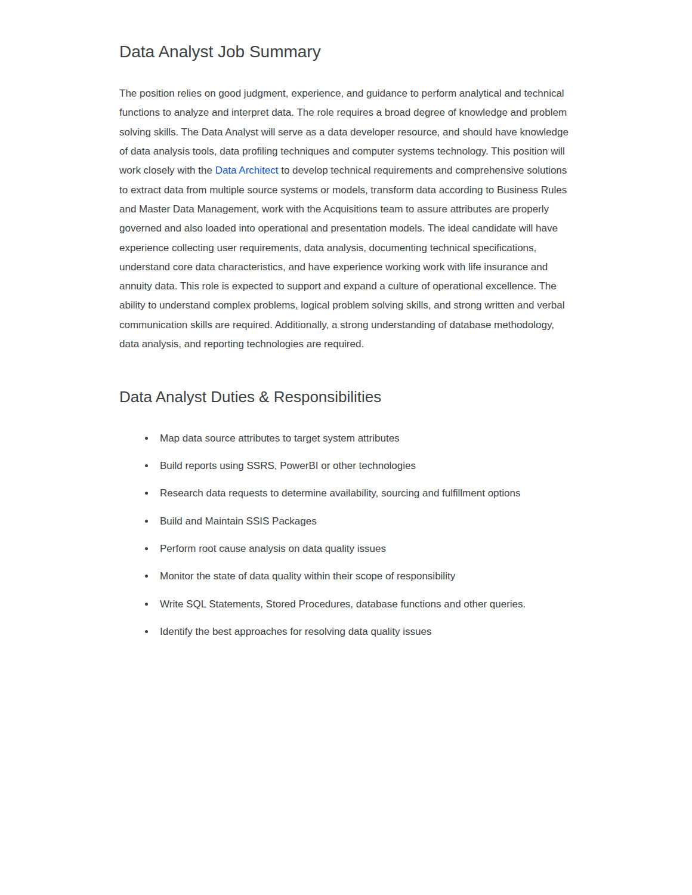Data Analyst Job Summary
The position relies on good judgment, experience, and guidance to perform analytical and technical functions to analyze and interpret data. The role requires a broad degree of knowledge and problem solving skills. The Data Analyst will serve as a data developer resource, and should have knowledge of data analysis tools, data profiling techniques and computer systems technology. This position will work closely with the Data Architect to develop technical requirements and comprehensive solutions to extract data from multiple source systems or models, transform data according to Business Rules and Master Data Management, work with the Acquisitions team to assure attributes are properly governed and also loaded into operational and presentation models. The ideal candidate will have experience collecting user requirements, data analysis, documenting technical specifications, understand core data characteristics, and have experience working work with life insurance and annuity data. This role is expected to support and expand a culture of operational excellence. The ability to understand complex problems, logical problem solving skills, and strong written and verbal communication skills are required. Additionally, a strong understanding of database methodology, data analysis, and reporting technologies are required.
Data Analyst Duties & Responsibilities
Map data source attributes to target system attributes
Build reports using SSRS, PowerBI or other technologies
Research data requests to determine availability, sourcing and fulfillment options
Build and Maintain SSIS Packages
Perform root cause analysis on data quality issues
Monitor the state of data quality within their scope of responsibility
Write SQL Statements, Stored Procedures, database functions and other queries.
Identify the best approaches for resolving data quality issues